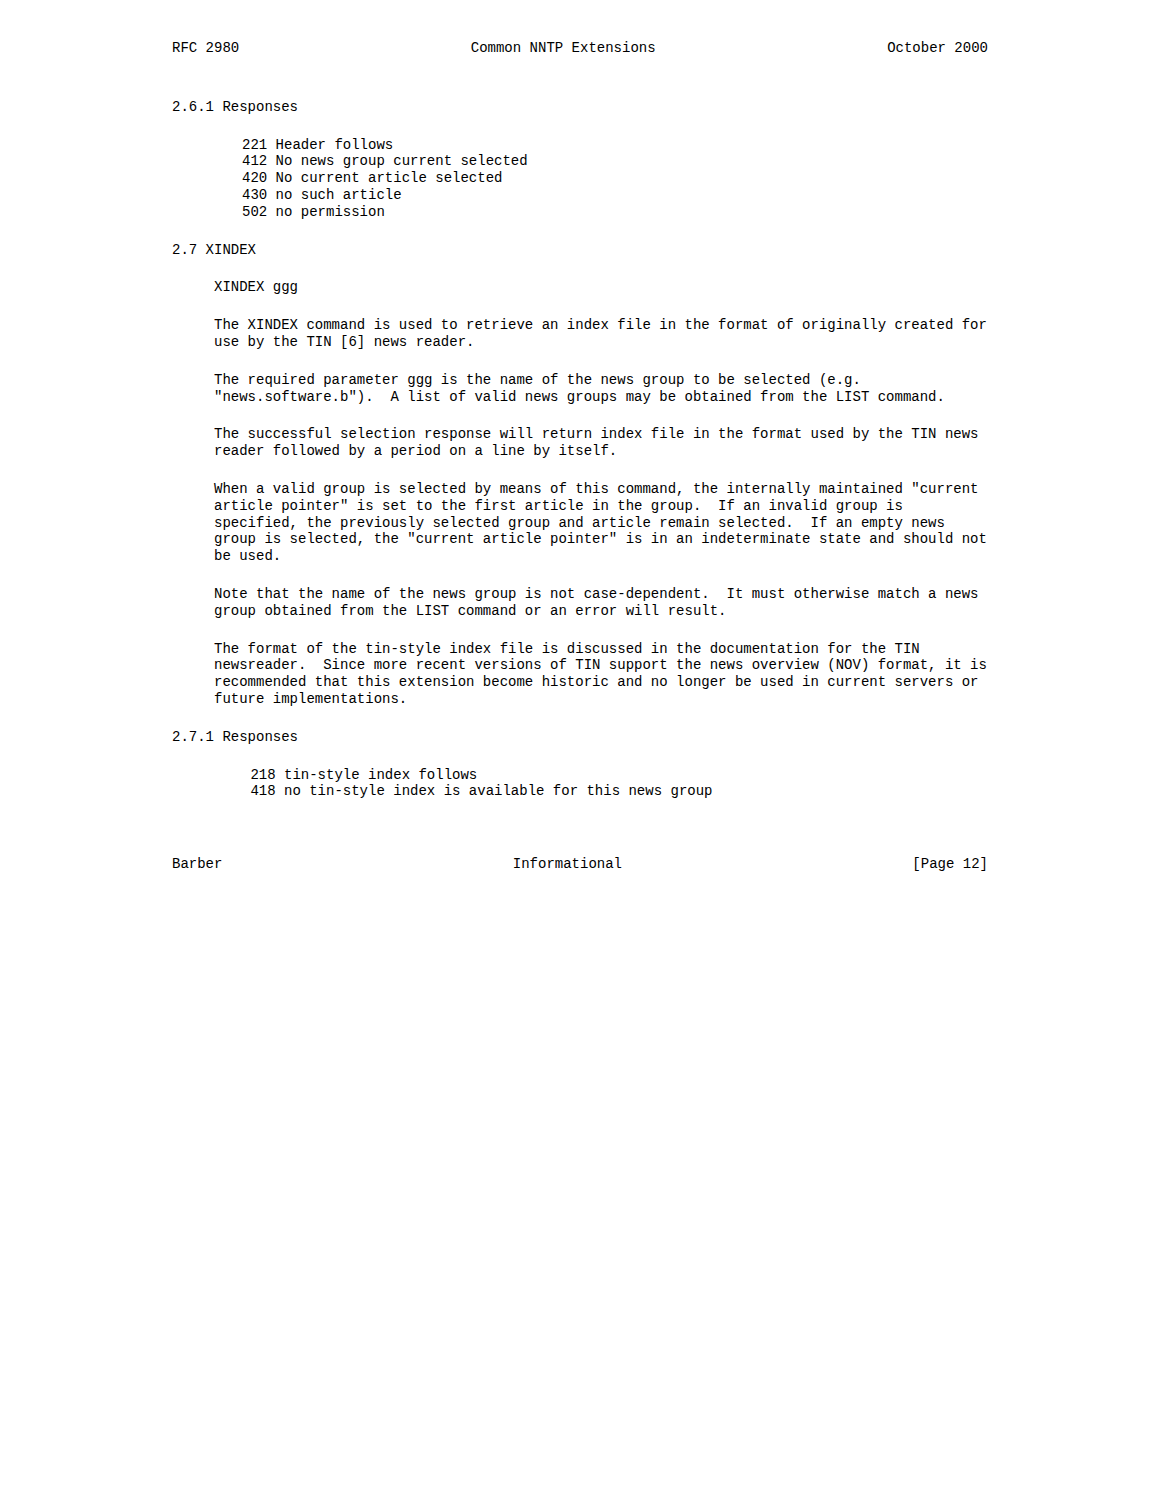RFC 2980 Common NNTP Extensions October 2000
2.6.1 Responses
221 Header follows
412 No news group current selected
420 No current article selected
430 no such article
502 no permission
2.7 XINDEX
XINDEX ggg
The XINDEX command is used to retrieve an index file in the format of originally created for use by the TIN [6] news reader.
The required parameter ggg is the name of the news group to be selected (e.g. "news.software.b"). A list of valid news groups may be obtained from the LIST command.
The successful selection response will return index file in the format used by the TIN news reader followed by a period on a line by itself.
When a valid group is selected by means of this command, the internally maintained "current article pointer" is set to the first article in the group. If an invalid group is specified, the previously selected group and article remain selected. If an empty news group is selected, the "current article pointer" is in an indeterminate state and should not be used.
Note that the name of the news group is not case-dependent. It must otherwise match a news group obtained from the LIST command or an error will result.
The format of the tin-style index file is discussed in the documentation for the TIN newsreader. Since more recent versions of TIN support the news overview (NOV) format, it is recommended that this extension become historic and no longer be used in current servers or future implementations.
2.7.1 Responses
 218 tin-style index follows
 418 no tin-style index is available for this news group
Barber Informational [Page 12]